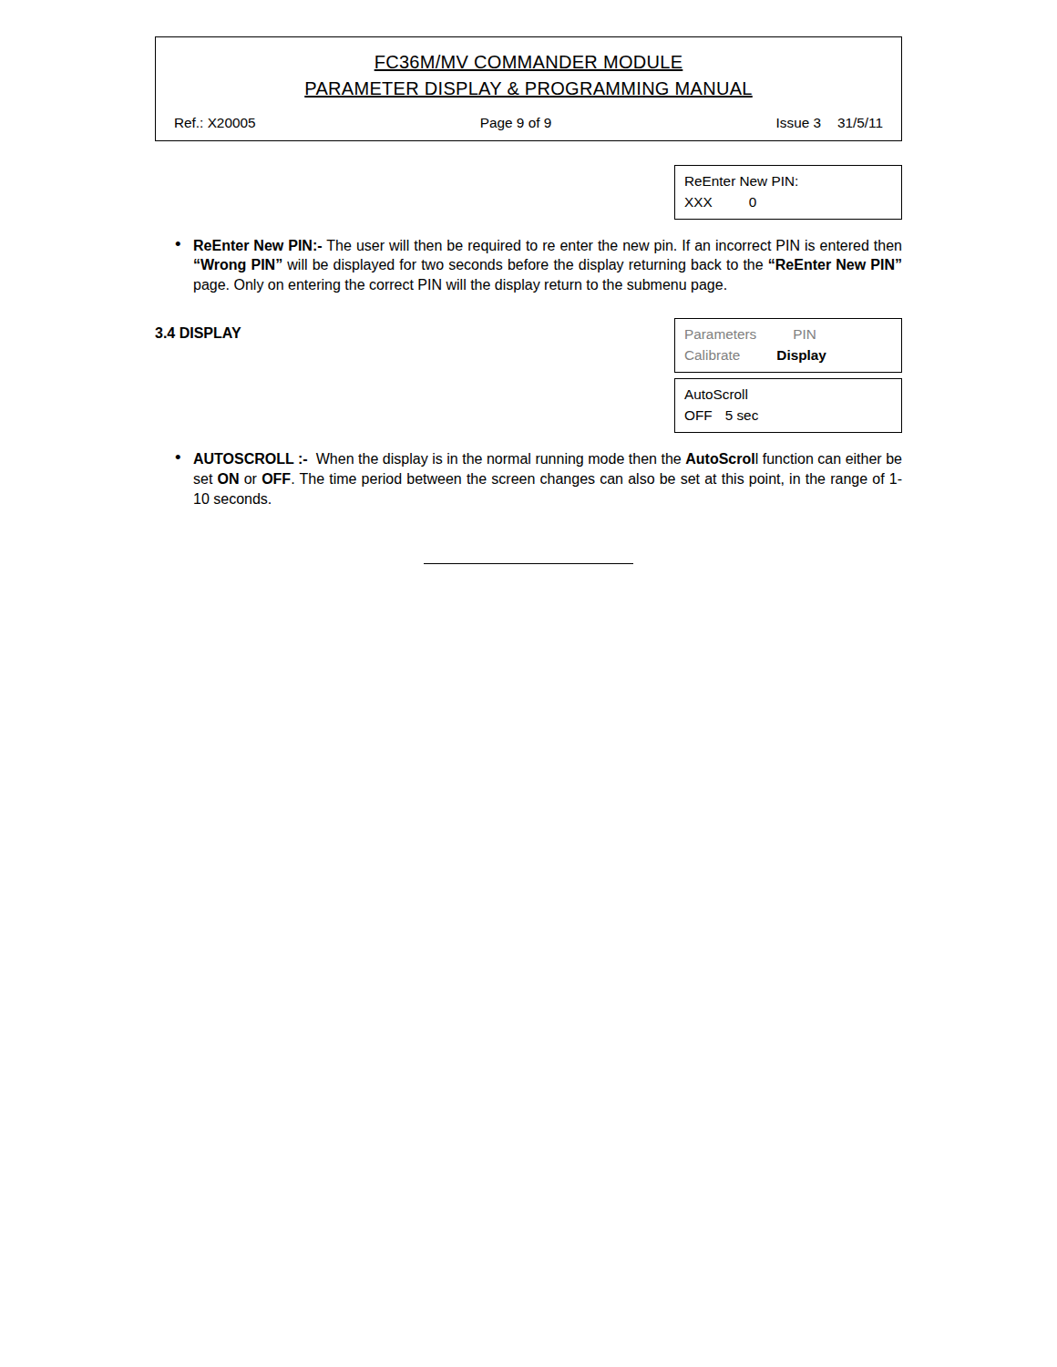FC36M/MV COMMANDER MODULE
PARAMETER DISPLAY & PROGRAMMING MANUAL
Ref.: X20005 Page 9 of 9 Issue 331/5/11
ReEnter New PIN:
XXX 0
ReEnter New PIN:- The user will then be required to re enter the new pin. If an incorrect PIN is entered then “Wrong PIN” will be displayed for two seconds before the display returning back to the “ReEnter New PIN” page. Only on entering the correct PIN will the display return to the submenu page.
3.4 DISPLAY
Parameters PIN
Calibrate Display
AutoScroll
OFF 5 sec
AUTOSCROLL :- When the display is in the normal running mode then the AutoScroll function can either be set ON or OFF. The time period between the screen changes can also be set at this point, in the range of 1-10 seconds.